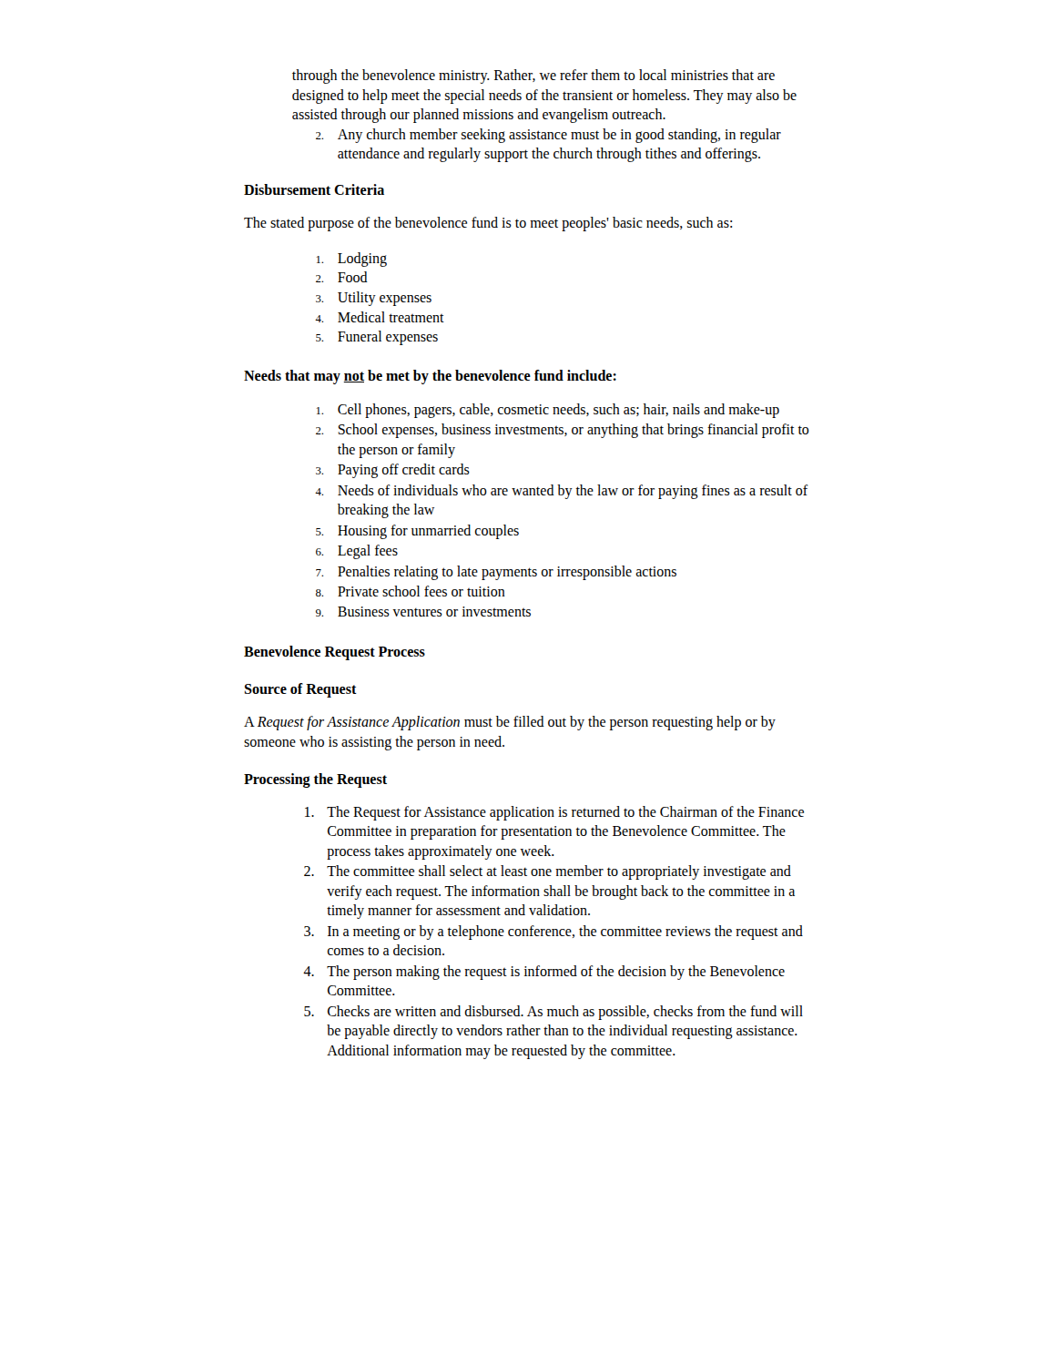through the benevolence ministry. Rather, we refer them to local ministries that are designed to help meet the special needs of the transient or homeless. They may also be assisted through our planned missions and evangelism outreach.
Any church member seeking assistance must be in good standing, in regular attendance and regularly support the church through tithes and offerings.
Disbursement Criteria
The stated purpose of the benevolence fund is to meet peoples' basic needs, such as:
Lodging
Food
Utility expenses
Medical treatment
Funeral expenses
Needs that may not be met by the benevolence fund include:
Cell phones, pagers, cable, cosmetic needs, such as; hair, nails and make-up
School expenses, business investments, or anything that brings financial profit to the person or family
Paying off credit cards
Needs of individuals who are wanted by the law or for paying fines as a result of breaking the law
Housing for unmarried couples
Legal fees
Penalties relating to late payments or irresponsible actions
Private school fees or tuition
Business ventures or investments
Benevolence Request Process
Source of Request
A Request for Assistance Application must be filled out by the person requesting help or by someone who is assisting the person in need.
Processing the Request
The Request for Assistance application is returned to the Chairman of the Finance Committee in preparation for presentation to the Benevolence Committee. The process takes approximately one week.
The committee shall select at least one member to appropriately investigate and verify each request. The information shall be brought back to the committee in a timely manner for assessment and validation.
In a meeting or by a telephone conference, the committee reviews the request and comes to a decision.
The person making the request is informed of the decision by the Benevolence Committee.
Checks are written and disbursed. As much as possible, checks from the fund will be payable directly to vendors rather than to the individual requesting assistance. Additional information may be requested by the committee.